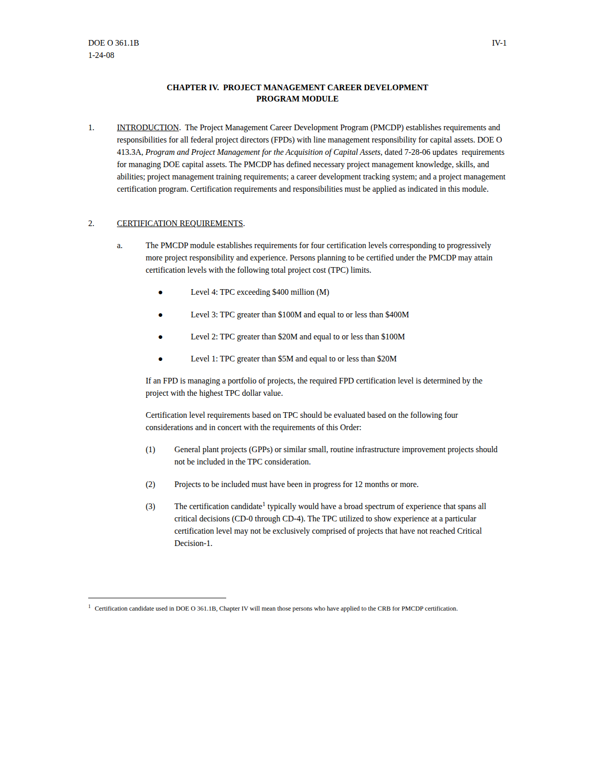DOE O 361.1B
1-24-08
IV-1
Chapter IV. Project Management Career Development
Program Module
1.
INTRODUCTION. The Project Management Career Development Program (PMCDP) establishes requirements and responsibilities for all federal project directors (FPDs) with line management responsibility for capital assets. DOE O 413.3A, Program and Project Management for the Acquisition of Capital Assets, dated 7-28-06 updates requirements for managing DOE capital assets. The PMCDP has defined necessary project management knowledge, skills, and abilities; project management training requirements; a career development tracking system; and a project management certification program. Certification requirements and responsibilities must be applied as indicated in this module.
2.
CERTIFICATION REQUIREMENTS.
a.
The PMCDP module establishes requirements for four certification levels corresponding to progressively more project responsibility and experience. Persons planning to be certified under the PMCDP may attain certification levels with the following total project cost (TPC) limits.
●Level 4: TPC exceeding $400 million (M)
●Level 3: TPC greater than $100M and equal to or less than $400M
●Level 2: TPC greater than $20M and equal to or less than $100M
●Level 1: TPC greater than $5M and equal to or less than $20M
If an FPD is managing a portfolio of projects, the required FPD certification level is determined by the project with the highest TPC dollar value.
Certification level requirements based on TPC should be evaluated based on the following four considerations and in concert with the requirements of this Order:
(1)
General plant projects (GPPs) or similar small, routine infrastructure improvement projects should not be included in the TPC consideration.
(2)
Projects to be included must have been in progress for 12 months or more.
(3)
The certification candidate1 typically would have a broad spectrum of experience that spans all critical decisions (CD-0 through CD-4). The TPC utilized to show experience at a particular certification level may not be exclusively comprised of projects that have not reached Critical Decision-1.
1
Certification candidate used in DOE O 361.1B, Chapter IV will mean those persons who have applied to the CRB for PMCDP certification.